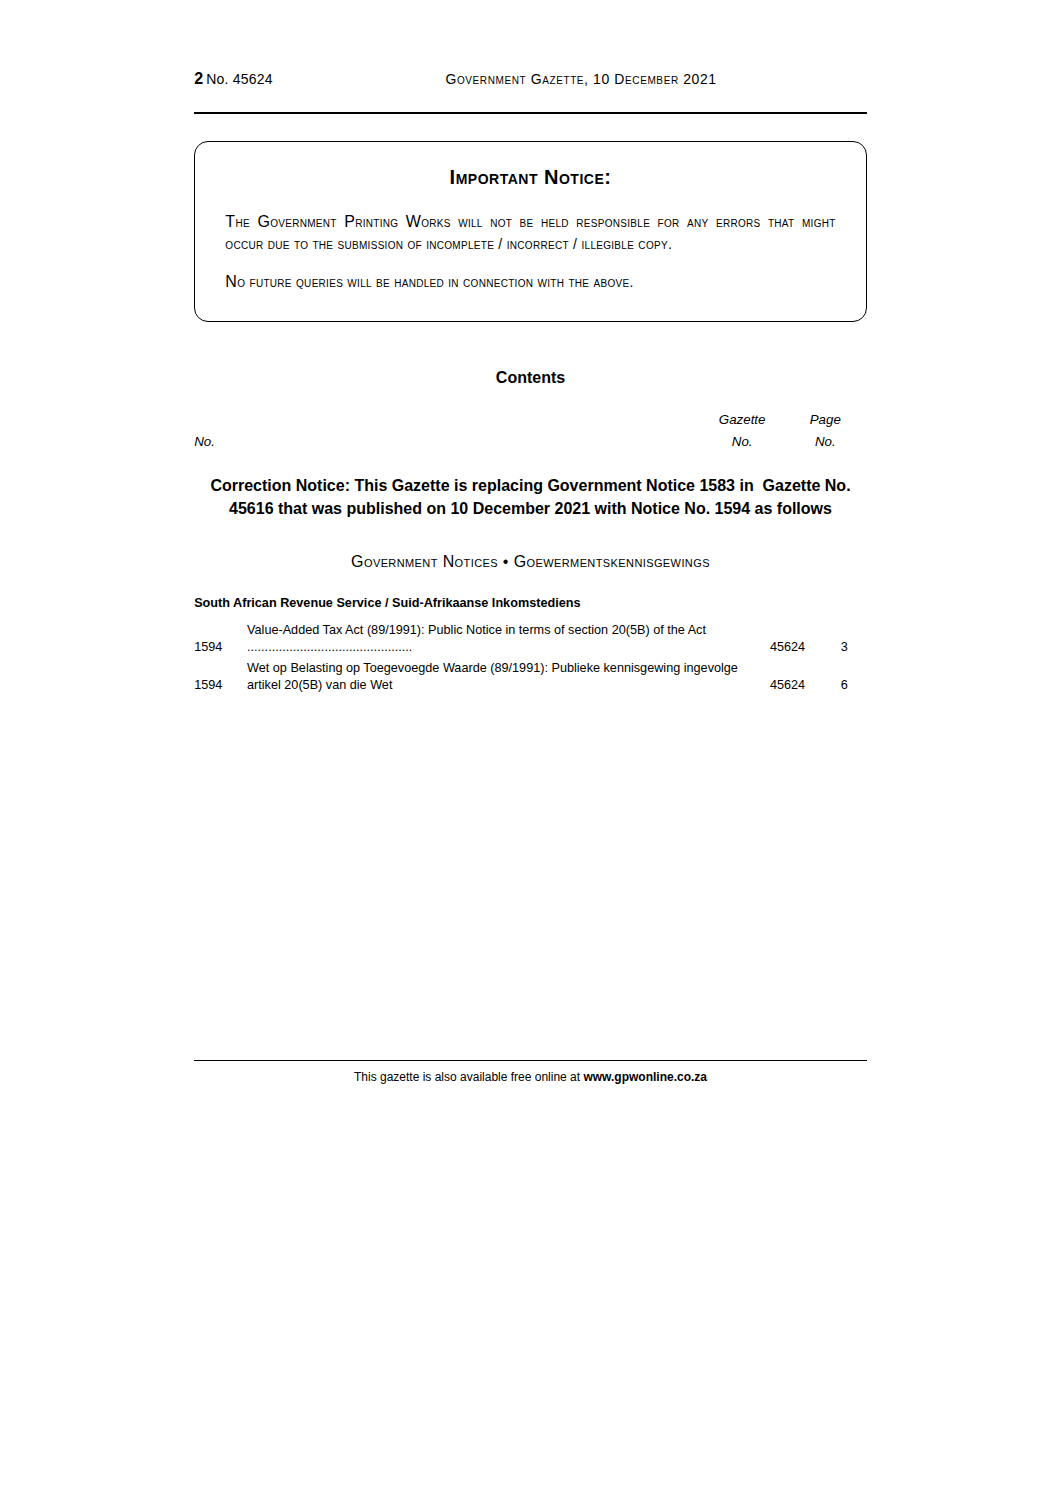2 No. 45624
Government Gazette, 10 December 2021
Important Notice:
The Government Printing Works will not be held responsible for any errors that might occur due to the submission of incomplete / incorrect / illegible copy.
No future queries will be handled in connection with the above.
Contents
Gazette
Page
No.
No.
No.
Correction Notice: This Gazette is replacing Government Notice 1583 in Gazette No.
45616 that was published on 10 December 2021 with Notice No. 1594 as follows
Government Notices • Goewermentskennisgewings
South African Revenue Service / Suid-Afrikaanse Inkomstediens
| 1594 | Value-Added Tax Act (89/1991): Public Notice in terms of section 20(5B) of the Act ............................................... | 45624 | 3 |
| 1594 | Wet op Belasting op Toegevoegde Waarde (89/1991): Publieke kennisgewing ingevolge artikel 20(5B) van die Wet | 45624 | 6 |
This gazette is also available free online at www.gpwonline.co.za